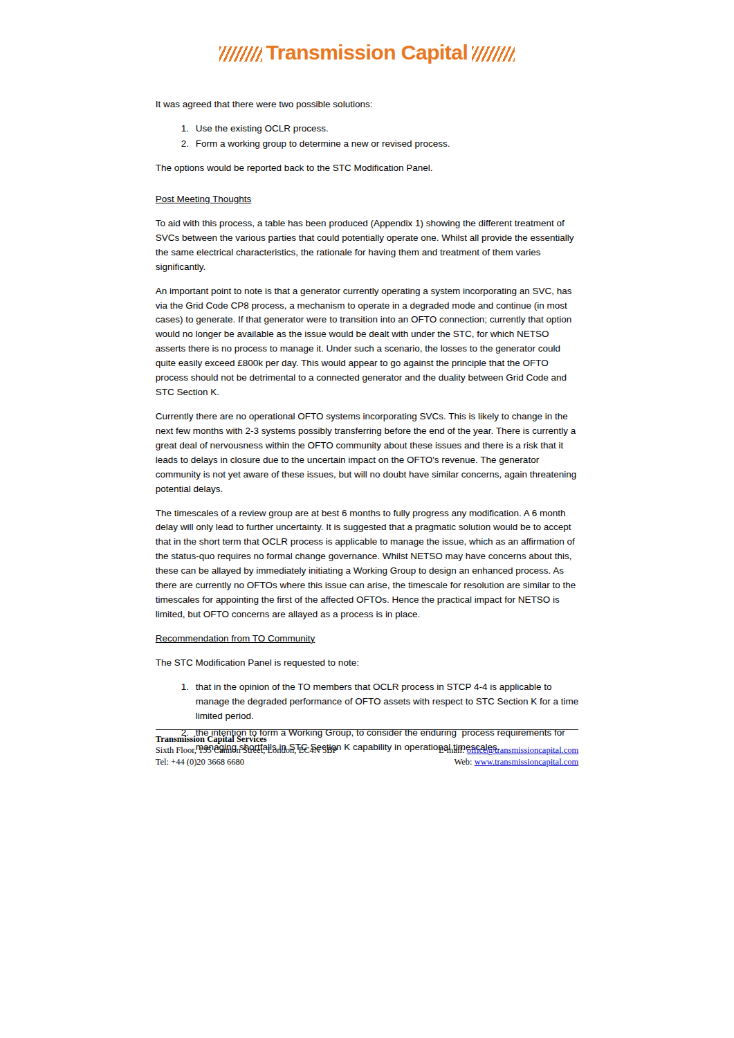Transmission Capital
It was agreed that there were two possible solutions:
Use the existing OCLR process.
Form a working group to determine a new or revised process.
The options would be reported back to the STC Modification Panel.
Post Meeting Thoughts
To aid with this process, a table has been produced (Appendix 1) showing the different treatment of SVCs between the various parties that could potentially operate one. Whilst all provide the essentially the same electrical characteristics, the rationale for having them and treatment of them varies significantly.
An important point to note is that a generator currently operating a system incorporating an SVC, has via the Grid Code CP8 process, a mechanism to operate in a degraded mode and continue (in most cases) to generate. If that generator were to transition into an OFTO connection; currently that option would no longer be available as the issue would be dealt with under the STC, for which NETSO asserts there is no process to manage it. Under such a scenario, the losses to the generator could quite easily exceed £800k per day. This would appear to go against the principle that the OFTO process should not be detrimental to a connected generator and the duality between Grid Code and STC Section K.
Currently there are no operational OFTO systems incorporating SVCs. This is likely to change in the next few months with 2-3 systems possibly transferring before the end of the year. There is currently a great deal of nervousness within the OFTO community about these issues and there is a risk that it leads to delays in closure due to the uncertain impact on the OFTO's revenue. The generator community is not yet aware of these issues, but will no doubt have similar concerns, again threatening potential delays.
The timescales of a review group are at best 6 months to fully progress any modification. A 6 month delay will only lead to further uncertainty. It is suggested that a pragmatic solution would be to accept that in the short term that OCLR process is applicable to manage the issue, which as an affirmation of the status-quo requires no formal change governance. Whilst NETSO may have concerns about this, these can be allayed by immediately initiating a Working Group to design an enhanced process. As there are currently no OFTOs where this issue can arise, the timescale for resolution are similar to the timescales for appointing the first of the affected OFTOs. Hence the practical impact for NETSO is limited, but OFTO concerns are allayed as a process is in place.
Recommendation from TO Community
The STC Modification Panel is requested to note:
that in the opinion of the TO members that OCLR process in STCP 4-4 is applicable to manage the degraded performance of OFTO assets with respect to STC Section K for a time limited period.
the intention to form a Working Group, to consider the enduring process requirements for managing shortfalls in STC Section K capability in operational timescales.
Transmission Capital Services
Sixth Floor, 135 Cannon Street, London, EC4N 5BP
E-mail: office@transmissioncapital.com
Tel: +44 (0)20 3668 6680
Web: www.transmissioncapital.com